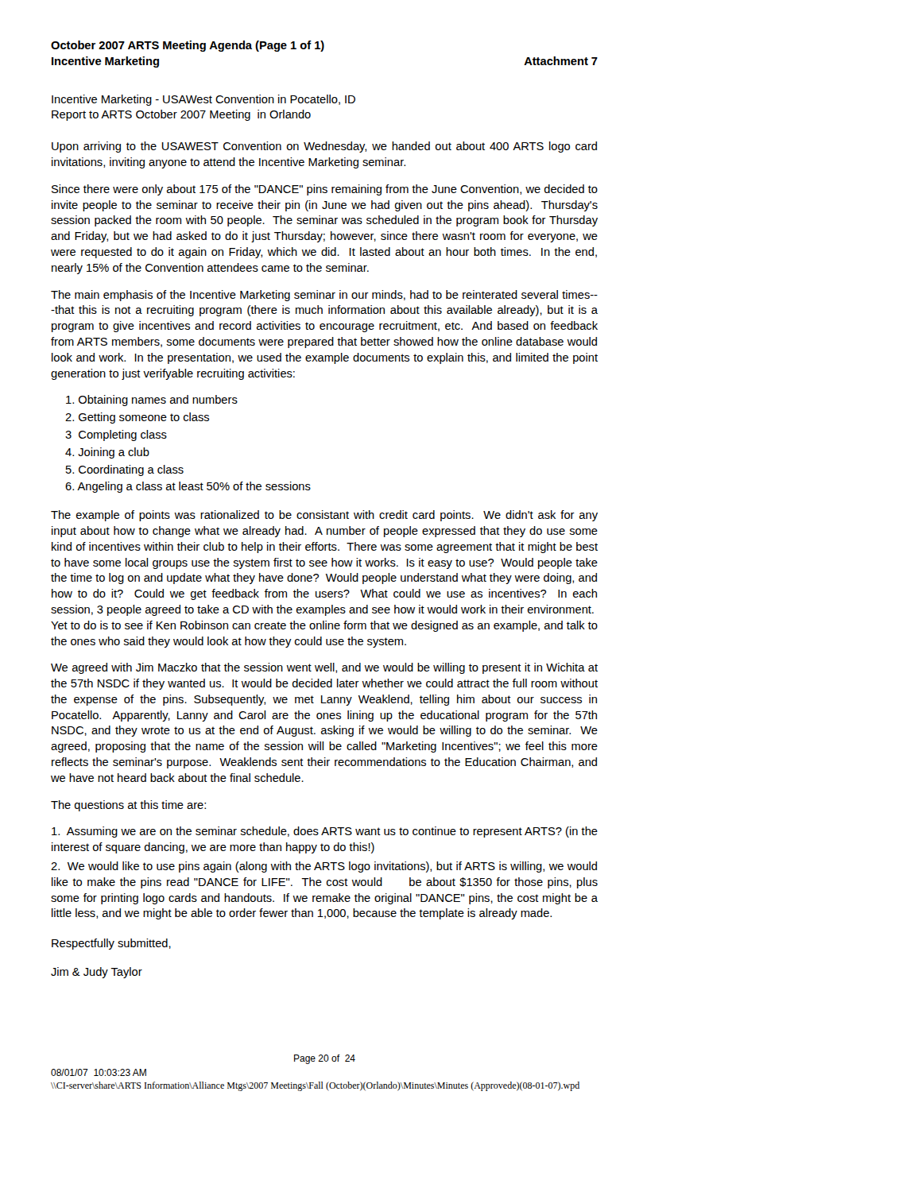October 2007 ARTS Meeting Agenda (Page 1 of 1)
Incentive Marketing Attachment 7
Incentive Marketing - USAWest Convention in Pocatello, ID
Report to ARTS October 2007 Meeting in Orlando
Upon arriving to the USAWEST Convention on Wednesday, we handed out about 400 ARTS logo card invitations, inviting anyone to attend the Incentive Marketing seminar.
Since there were only about 175 of the "DANCE" pins remaining from the June Convention, we decided to invite people to the seminar to receive their pin (in June we had given out the pins ahead). Thursday's session packed the room with 50 people. The seminar was scheduled in the program book for Thursday and Friday, but we had asked to do it just Thursday; however, since there wasn't room for everyone, we were requested to do it again on Friday, which we did. It lasted about an hour both times. In the end, nearly 15% of the Convention attendees came to the seminar.
The main emphasis of the Incentive Marketing seminar in our minds, had to be reinterated several times---that this is not a recruiting program (there is much information about this available already), but it is a program to give incentives and record activities to encourage recruitment, etc. And based on feedback from ARTS members, some documents were prepared that better showed how the online database would look and work. In the presentation, we used the example documents to explain this, and limited the point generation to just verifyable recruiting activities:
1. Obtaining names and numbers
2. Getting someone to class
3 Completing class
4. Joining a club
5. Coordinating a class
6. Angeling a class at least 50% of the sessions
The example of points was rationalized to be consistant with credit card points. We didn't ask for any input about how to change what we already had. A number of people expressed that they do use some kind of incentives within their club to help in their efforts. There was some agreement that it might be best to have some local groups use the system first to see how it works. Is it easy to use? Would people take the time to log on and update what they have done? Would people understand what they were doing, and how to do it? Could we get feedback from the users? What could we use as incentives? In each session, 3 people agreed to take a CD with the examples and see how it would work in their environment. Yet to do is to see if Ken Robinson can create the online form that we designed as an example, and talk to the ones who said they would look at how they could use the system.
We agreed with Jim Maczko that the session went well, and we would be willing to present it in Wichita at the 57th NSDC if they wanted us. It would be decided later whether we could attract the full room without the expense of the pins. Subsequently, we met Lanny Weaklend, telling him about our success in Pocatello. Apparently, Lanny and Carol are the ones lining up the educational program for the 57th NSDC, and they wrote to us at the end of August. asking if we would be willing to do the seminar. We agreed, proposing that the name of the session will be called "Marketing Incentives"; we feel this more reflects the seminar's purpose. Weaklends sent their recommendations to the Education Chairman, and we have not heard back about the final schedule.
The questions at this time are:
1. Assuming we are on the seminar schedule, does ARTS want us to continue to represent ARTS? (in the interest of square dancing, we are more than happy to do this!)
2. We would like to use pins again (along with the ARTS logo invitations), but if ARTS is willing, we would like to make the pins read "DANCE for LIFE". The cost would be about $1350 for those pins, plus some for printing logo cards and handouts. If we remake the original "DANCE" pins, the cost might be a little less, and we might be able to order fewer than 1,000, because the template is already made.
Respectfully submitted,
Jim & Judy Taylor
Page 20 of 24
08/01/07 10:03:23 AM
\\CI-server\share\ARTS Information\Alliance Mtgs\2007 Meetings\Fall (October)(Orlando)\Minutes\Minutes (Approvede)(08-01-07).wpd